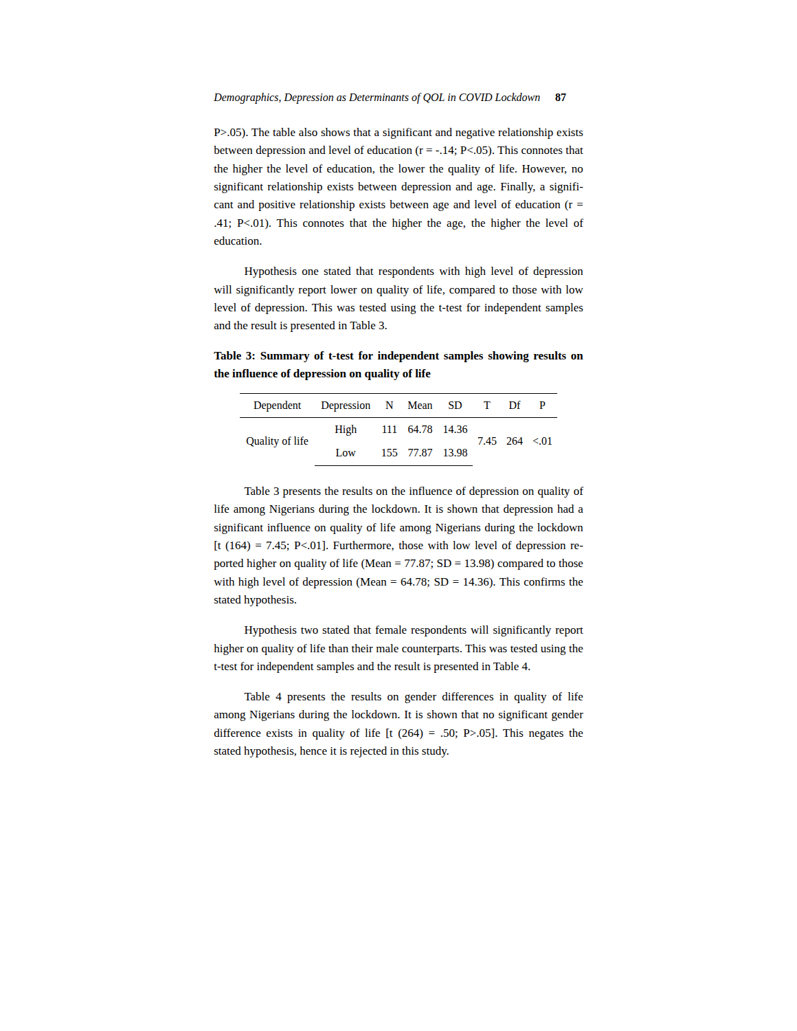Demographics, Depression as Determinants of QOL in COVID Lockdown 87
P>.05). The table also shows that a significant and negative relationship exists between depression and level of education (r = -.14; P<.05). This connotes that the higher the level of education, the lower the quality of life. However, no significant relationship exists between depression and age. Finally, a significant and positive relationship exists between age and level of education (r = .41; P<.01). This connotes that the higher the age, the higher the level of education.
Hypothesis one stated that respondents with high level of depression will significantly report lower on quality of life, compared to those with low level of depression. This was tested using the t-test for independent samples and the result is presented in Table 3.
Table 3: Summary of t-test for independent samples showing results on the influence of depression on quality of life
| Dependent | Depression | N | Mean | SD | T | Df | P |
| --- | --- | --- | --- | --- | --- | --- | --- |
| Quality of life | High | 111 | 64.78 | 14.36 | 7.45 | 264 | <.01 |
| Low | 155 | 77.87 | 13.98 |
Table 3 presents the results on the influence of depression on quality of life among Nigerians during the lockdown. It is shown that depression had a significant influence on quality of life among Nigerians during the lockdown [t (164) = 7.45; P<.01]. Furthermore, those with low level of depression reported higher on quality of life (Mean = 77.87; SD = 13.98) compared to those with high level of depression (Mean = 64.78; SD = 14.36). This confirms the stated hypothesis.
Hypothesis two stated that female respondents will significantly report higher on quality of life than their male counterparts. This was tested using the t-test for independent samples and the result is presented in Table 4.
Table 4 presents the results on gender differences in quality of life among Nigerians during the lockdown. It is shown that no significant gender difference exists in quality of life [t (264) = .50; P>.05]. This negates the stated hypothesis, hence it is rejected in this study.